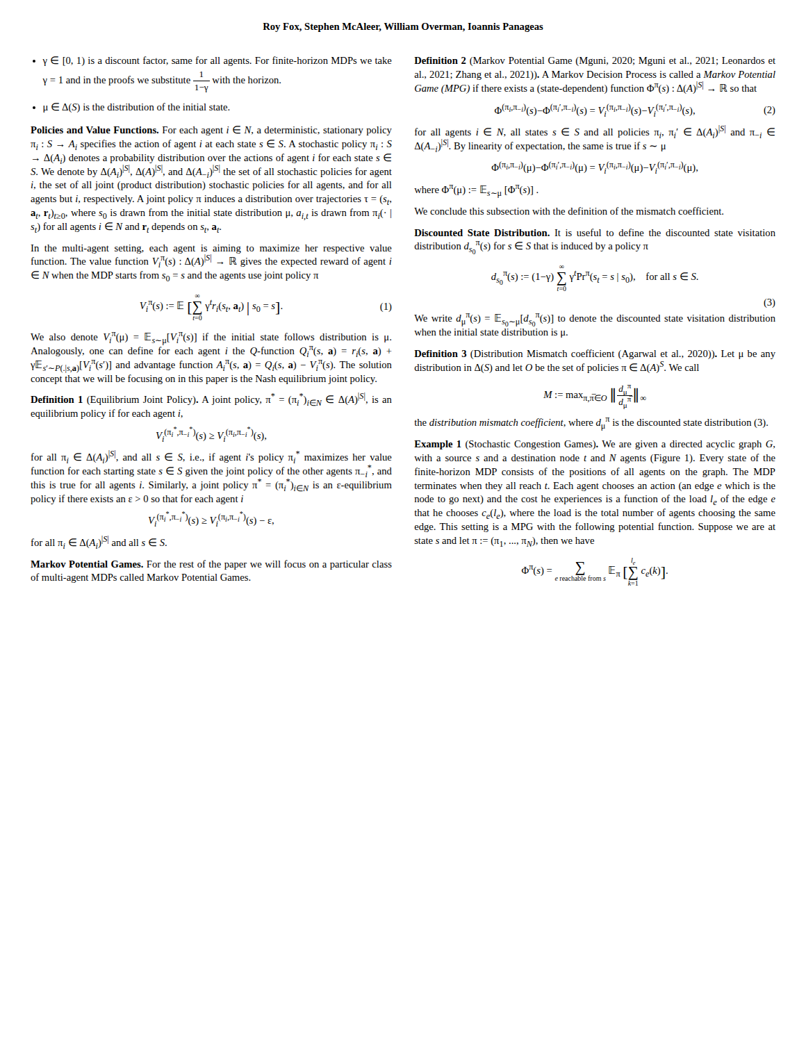Roy Fox, Stephen McAleer, William Overman, Ioannis Panageas
γ ∈ [0, 1) is a discount factor, same for all agents. For finite-horizon MDPs we take γ = 1 and in the proofs we substitute 11−γ with the horizon.
μ ∈ Δ(S) is the distribution of the initial state.
Policies and Value Functions. For each agent i ∈ N, a deterministic, stationary policy πi : S → Ai specifies the action of agent i at each state s ∈ S. A stochastic policy πi : S → Δ(Ai) denotes a probability distribution over the actions of agent i for each state s ∈ S. We denote by Δ(Ai)|S|, Δ(A)|S|, and Δ(A−i)|S| the set of all stochastic policies for agent i, the set of all joint (product distribution) stochastic policies for all agents, and for all agents but i, respectively. A joint policy π induces a distribution over trajectories τ = (st, at, rt)t≥0, where s0 is drawn from the initial state distribution μ, ai,t is drawn from πi(· | st) for all agents i ∈ N and rt depends on st, at.
In the multi-agent setting, each agent is aiming to maximize her respective value function. The value function Viπ(s) : Δ(A)|S| → ℝ gives the expected reward of agent i ∈ N when the MDP starts from s0 = s and the agents use joint policy π
Viπ(s) := 𝔼 [∞∑t=0 γtri(st, at) | s0 = s]. (1)
We also denote Viπ(μ) = 𝔼s∼μ[Viπ(s)] if the initial state follows distribution is μ. Analogously, one can define for each agent i the Q-function Qiπ(s, a) = ri(s, a) + γ𝔼s′∼P(.|s,a)[Viπ(s′)] and advantage function Aiπ(s, a) = Qi(s, a) − Viπ(s). The solution concept that we will be focusing on in this paper is the Nash equilibrium joint policy.
Definition 1 (Equilibrium Joint Policy). A joint policy, π* = (πi*)i∈N ∈ Δ(A)|S|, is an equilibrium policy if for each agent i,
Vi(πi*,π−i*)(s) ≥ Vi(πi,π−i*)(s),
for all πi ∈ Δ(Ai)|S|, and all s ∈ S, i.e., if agent i's policy πi* maximizes her value function for each starting state s ∈ S given the joint policy of the other agents π−i*, and this is true for all agents i. Similarly, a joint policy π* = (πi*)i∈N is an ε-equilibrium policy if there exists an ε > 0 so that for each agent i
Vi(πi*,π−i*)(s) ≥ Vi(πi,π−i*)(s) − ε,
for all πi ∈ Δ(Ai)|S| and all s ∈ S.
Markov Potential Games. For the rest of the paper we will focus on a particular class of multi-agent MDPs called Markov Potential Games.
Definition 2 (Markov Potential Game (Mguni, 2020; Mguni et al., 2021; Leonardos et al., 2021; Zhang et al., 2021)). A Markov Decision Process is called a Markov Potential Game (MPG) if there exists a (state-dependent) function Φπ(s) : Δ(A)|S| → ℝ so that
Φ(πi,π−i)(s)−Φ(πi′,π−i)(s) = Vi(πi,π−i)(s)−Vi(πi′,π−i)(s), (2)
for all agents i ∈ N, all states s ∈ S and all policies πi, πi′ ∈ Δ(Ai)|S| and π−i ∈ Δ(A−i)|S|. By linearity of expectation, the same is true if s ∼ μ
Φ(πi,π−i)(μ)−Φ(πi′,π−i)(μ) = Vi(πi,π−i)(μ)−Vi(πi′,π−i)(μ),
where Φπ(μ) := 𝔼s∼μ [Φπ(s)] .
We conclude this subsection with the definition of the mismatch coefficient.
Discounted State Distribution. It is useful to define the discounted state visitation distribution ds0π(s) for s ∈ S that is induced by a policy π
ds0π(s) := (1−γ) ∞∑t=0 γtPrπ(st = s | s0), for all s ∈ S. (3)
We write dμπ(s) = 𝔼s0∼μ[ds0π(s)] to denote the discounted state visitation distribution when the initial state distribution is μ.
Definition 3 (Distribution Mismatch coefficient (Agarwal et al., 2020)). Let μ be any distribution in Δ(S) and let O be the set of policies π ∈ Δ(A)S. We call
M := maxπ,π̅∈O ∥dμπ dμπ̅∥∞
the distribution mismatch coefficient, where dμπ is the discounted state distribution (3).
Example 1 (Stochastic Congestion Games). We are given a directed acyclic graph G, with a source s and a destination node t and N agents (Figure 1). Every state of the finite-horizon MDP consists of the positions of all agents on the graph. The MDP terminates when they all reach t. Each agent chooses an action (an edge e which is the node to go next) and the cost he experiences is a function of the load le of the edge e that he chooses ce(le), where the load is the total number of agents choosing the same edge. This setting is a MPG with the following potential function. Suppose we are at state s and let π := (π1, ..., πN), then we have
Φπ(s) = ∑e reachable from s 𝔼π [le∑k=1 ce(k)].